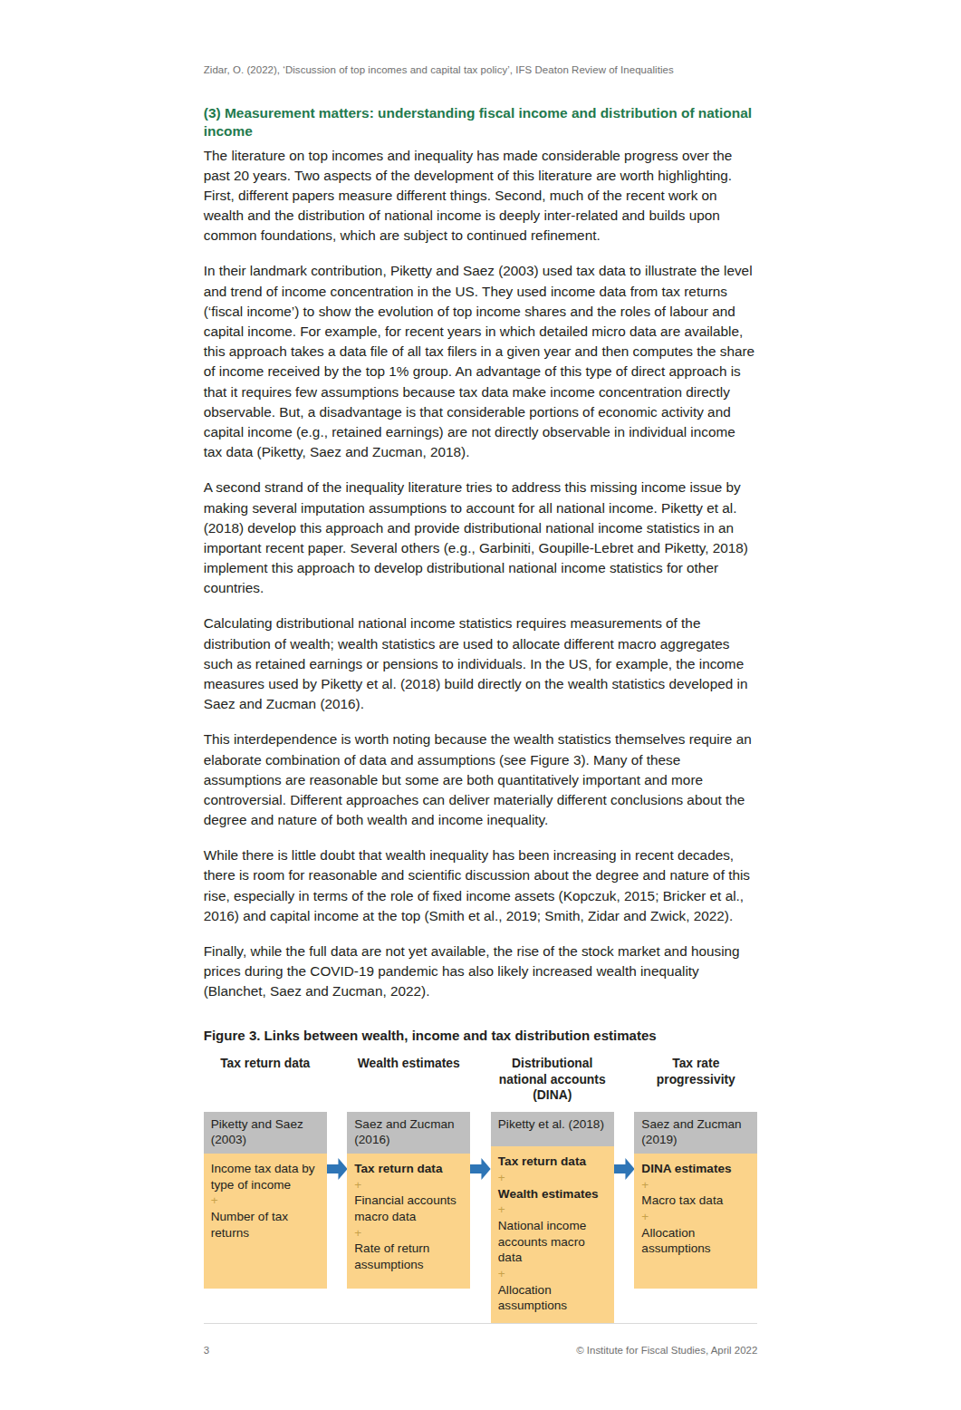Zidar, O. (2022), ‘Discussion of top incomes and capital tax policy’, IFS Deaton Review of Inequalities
(3) Measurement matters: understanding fiscal income and distribution of national income
The literature on top incomes and inequality has made considerable progress over the past 20 years. Two aspects of the development of this literature are worth highlighting. First, different papers measure different things. Second, much of the recent work on wealth and the distribution of national income is deeply inter-related and builds upon common foundations, which are subject to continued refinement.
In their landmark contribution, Piketty and Saez (2003) used tax data to illustrate the level and trend of income concentration in the US. They used income data from tax returns (‘fiscal income’) to show the evolution of top income shares and the roles of labour and capital income. For example, for recent years in which detailed micro data are available, this approach takes a data file of all tax filers in a given year and then computes the share of income received by the top 1% group. An advantage of this type of direct approach is that it requires few assumptions because tax data make income concentration directly observable. But, a disadvantage is that considerable portions of economic activity and capital income (e.g., retained earnings) are not directly observable in individual income tax data (Piketty, Saez and Zucman, 2018).
A second strand of the inequality literature tries to address this missing income issue by making several imputation assumptions to account for all national income. Piketty et al. (2018) develop this approach and provide distributional national income statistics in an important recent paper. Several others (e.g., Garbiniti, Goupille-Lebret and Piketty, 2018) implement this approach to develop distributional national income statistics for other countries.
Calculating distributional national income statistics requires measurements of the distribution of wealth; wealth statistics are used to allocate different macro aggregates such as retained earnings or pensions to individuals. In the US, for example, the income measures used by Piketty et al. (2018) build directly on the wealth statistics developed in Saez and Zucman (2016).
This interdependence is worth noting because the wealth statistics themselves require an elaborate combination of data and assumptions (see Figure 3). Many of these assumptions are reasonable but some are both quantitatively important and more controversial. Different approaches can deliver materially different conclusions about the degree and nature of both wealth and income inequality.
While there is little doubt that wealth inequality has been increasing in recent decades, there is room for reasonable and scientific discussion about the degree and nature of this rise, especially in terms of the role of fixed income assets (Kopczuk, 2015; Bricker et al., 2016) and capital income at the top (Smith et al., 2019; Smith, Zidar and Zwick, 2022).
Finally, while the full data are not yet available, the rise of the stock market and housing prices during the COVID-19 pandemic has also likely increased wealth inequality (Blanchet, Saez and Zucman, 2022).
Figure 3. Links between wealth, income and tax distribution estimates
| Tax return data | | Wealth estimates | | Distributional national accounts (DINA) | | Tax rate progressivity |
| Piketty and Saez (2003) Income tax data by type of income + Number of tax returns | | Saez and Zucman (2016) Tax return data + Financial accounts macro data + Rate of return assumptions | | Piketty et al. (2018) Tax return data + Wealth estimates + National income accounts macro data + Allocation assumptions | | Saez and Zucman (2019) DINA estimates + Macro tax data + Allocation assumptions |
3
© Institute for Fiscal Studies, April 2022